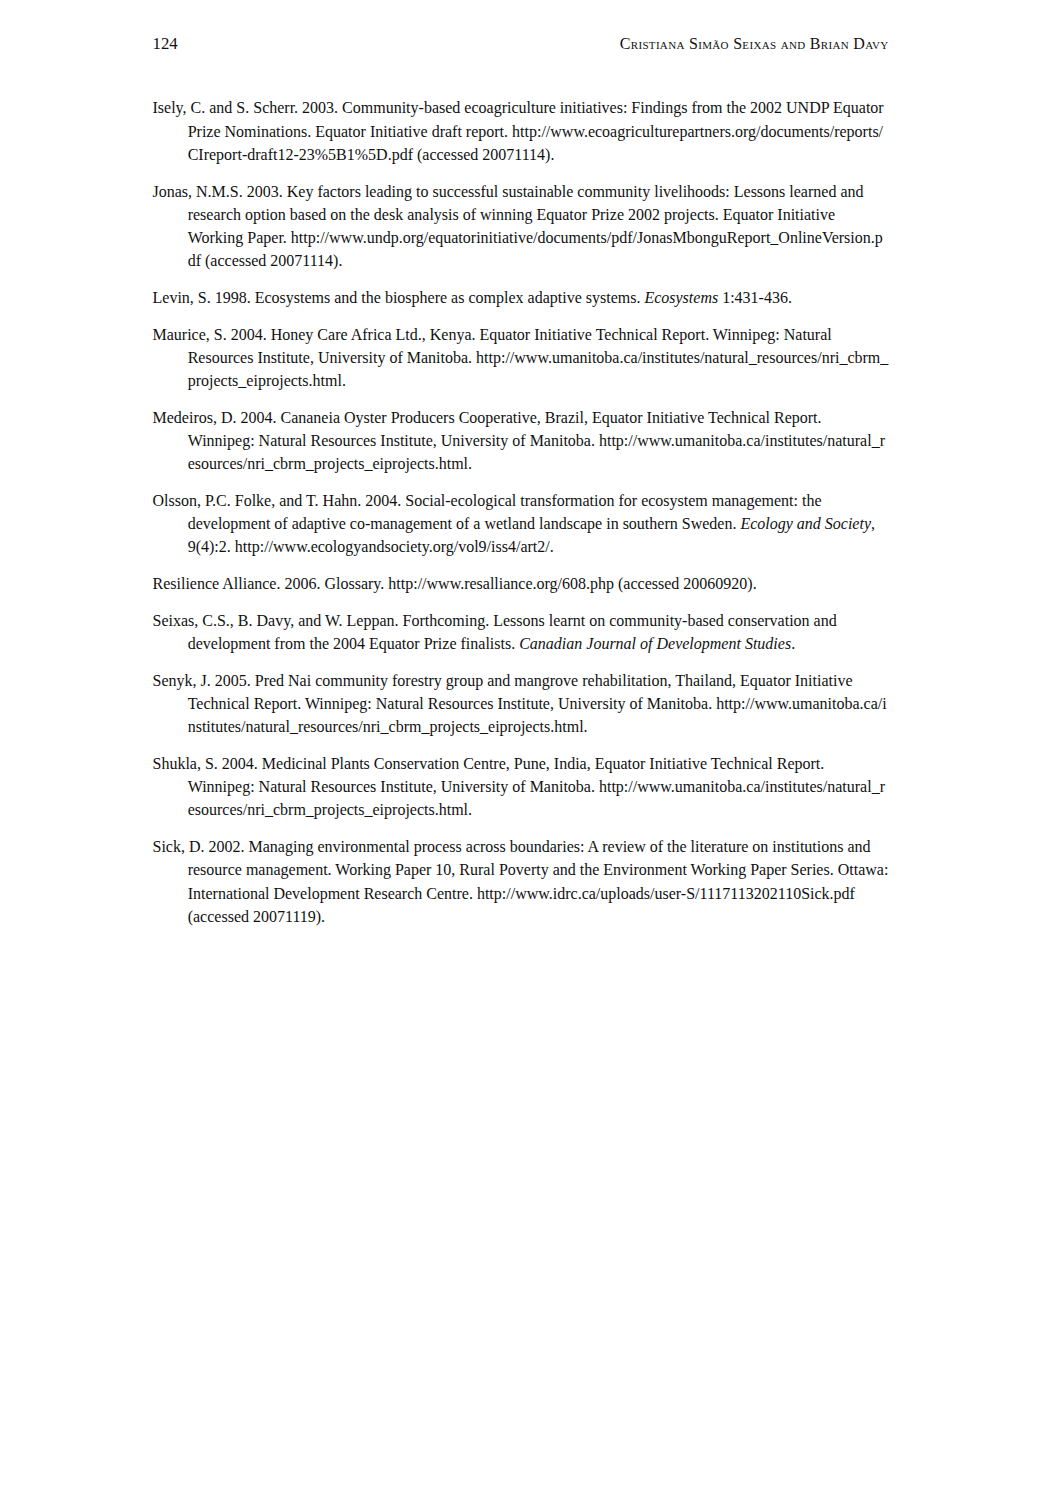124 Cristiana Simão Seixas and Brian Davy
Isely, C. and S. Scherr. 2003. Community-based ecoagriculture initiatives: Findings from the 2002 UNDP Equator Prize Nominations. Equator Initiative draft report. http://www.ecoagriculturepartners.org/documents/reports/CIreport-draft12-23%5B1%5D.pdf (accessed 20071114).
Jonas, N.M.S. 2003. Key factors leading to successful sustainable community livelihoods: Lessons learned and research option based on the desk analysis of winning Equator Prize 2002 projects. Equator Initiative Working Paper. http://www.undp.org/equatorinitiative/documents/pdf/JonasMbonguReport_OnlineVersion.pdf (accessed 20071114).
Levin, S. 1998. Ecosystems and the biosphere as complex adaptive systems. Ecosystems 1:431-436.
Maurice, S. 2004. Honey Care Africa Ltd., Kenya. Equator Initiative Technical Report. Winnipeg: Natural Resources Institute, University of Manitoba. http://www.umanitoba.ca/institutes/natural_resources/nri_cbrm_projects_eiprojects.html.
Medeiros, D. 2004. Cananeia Oyster Producers Cooperative, Brazil, Equator Initiative Technical Report. Winnipeg: Natural Resources Institute, University of Manitoba. http://www.umanitoba.ca/institutes/natural_resources/nri_cbrm_projects_eiprojects.html.
Olsson, P.C. Folke, and T. Hahn. 2004. Social-ecological transformation for ecosystem management: the development of adaptive co-management of a wetland landscape in southern Sweden. Ecology and Society, 9(4):2. http://www.ecologyandsociety.org/vol9/iss4/art2/.
Resilience Alliance. 2006. Glossary. http://www.resalliance.org/608.php (accessed 20060920).
Seixas, C.S., B. Davy, and W. Leppan. Forthcoming. Lessons learnt on community-based conservation and development from the 2004 Equator Prize finalists. Canadian Journal of Development Studies.
Senyk, J. 2005. Pred Nai community forestry group and mangrove rehabilitation, Thailand, Equator Initiative Technical Report. Winnipeg: Natural Resources Institute, University of Manitoba. http://www.umanitoba.ca/institutes/natural_resources/nri_cbrm_projects_eiprojects.html.
Shukla, S. 2004. Medicinal Plants Conservation Centre, Pune, India, Equator Initiative Technical Report. Winnipeg: Natural Resources Institute, University of Manitoba. http://www.umanitoba.ca/institutes/natural_resources/nri_cbrm_projects_eiprojects.html.
Sick, D. 2002. Managing environmental process across boundaries: A review of the literature on institutions and resource management. Working Paper 10, Rural Poverty and the Environment Working Paper Series. Ottawa: International Development Research Centre. http://www.idrc.ca/uploads/user-S/1117113202110Sick.pdf (accessed 20071119).